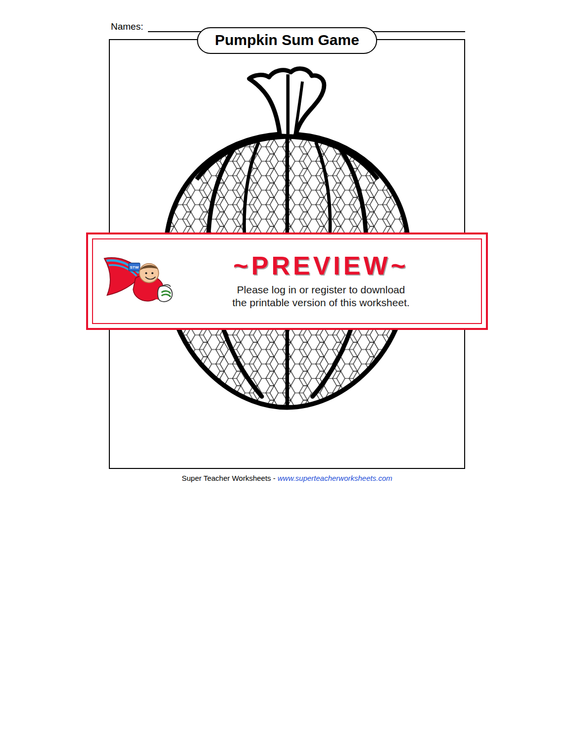Names:
Pumpkin Sum Game
STW
~PREVIEW~
Please log in or register to download
the printable version of this worksheet.
Super Teacher Worksheets - www.superteacherworksheets.com